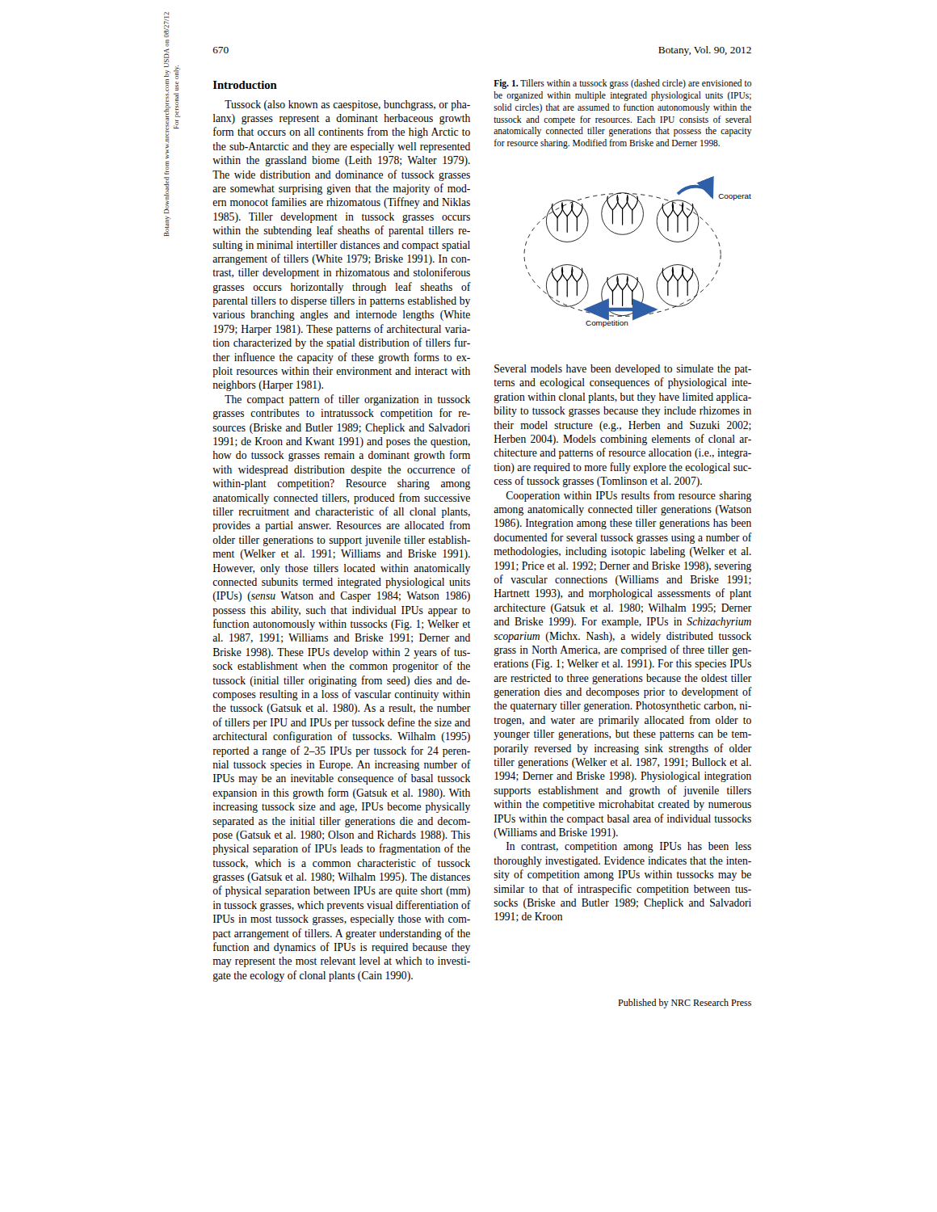Botany Downloaded from www.nrcresearchpress.com by USDA on 08/27/12 For personal use only.
670 Botany, Vol. 90, 2012
Introduction
Tussock (also known as caespitose, bunchgrass, or phalanx) grasses represent a dominant herbaceous growth form that occurs on all continents from the high Arctic to the sub-Antarctic and they are especially well represented within the grassland biome (Leith 1978; Walter 1979). The wide distribution and dominance of tussock grasses are somewhat surprising given that the majority of modern monocot families are rhizomatous (Tiffney and Niklas 1985). Tiller development in tussock grasses occurs within the subtending leaf sheaths of parental tillers resulting in minimal intertiller distances and compact spatial arrangement of tillers (White 1979; Briske 1991). In contrast, tiller development in rhizomatous and stoloniferous grasses occurs horizontally through leaf sheaths of parental tillers to disperse tillers in patterns established by various branching angles and internode lengths (White 1979; Harper 1981). These patterns of architectural variation characterized by the spatial distribution of tillers further influence the capacity of these growth forms to exploit resources within their environment and interact with neighbors (Harper 1981).
The compact pattern of tiller organization in tussock grasses contributes to intratussock competition for resources (Briske and Butler 1989; Cheplick and Salvadori 1991; de Kroon and Kwant 1991) and poses the question, how do tussock grasses remain a dominant growth form with widespread distribution despite the occurrence of within-plant competition? Resource sharing among anatomically connected tillers, produced from successive tiller recruitment and characteristic of all clonal plants, provides a partial answer. Resources are allocated from older tiller generations to support juvenile tiller establishment (Welker et al. 1991; Williams and Briske 1991). However, only those tillers located within anatomically connected subunits termed integrated physiological units (IPUs) (sensu Watson and Casper 1984; Watson 1986) possess this ability, such that individual IPUs appear to function autonomously within tussocks (Fig. 1; Welker et al. 1987, 1991; Williams and Briske 1991; Derner and Briske 1998). These IPUs develop within 2 years of tussock establishment when the common progenitor of the tussock (initial tiller originating from seed) dies and decomposes resulting in a loss of vascular continuity within the tussock (Gatsuk et al. 1980). As a result, the number of tillers per IPU and IPUs per tussock define the size and architectural configuration of tussocks. Wilhalm (1995) reported a range of 2–35 IPUs per tussock for 24 perennial tussock species in Europe. An increasing number of IPUs may be an inevitable consequence of basal tussock expansion in this growth form (Gatsuk et al. 1980). With increasing tussock size and age, IPUs become physically separated as the initial tiller generations die and decompose (Gatsuk et al. 1980; Olson and Richards 1988). This physical separation of IPUs leads to fragmentation of the tussock, which is a common characteristic of tussock grasses (Gatsuk et al. 1980; Wilhalm 1995). The distances of physical separation between IPUs are quite short (mm) in tussock grasses, which prevents visual differentiation of IPUs in most tussock grasses, especially those with compact arrangement of tillers. A greater understanding of the function and dynamics of IPUs is required because they may represent the most relevant level at which to investigate the ecology of clonal plants (Cain 1990).
Fig. 1. Tillers within a tussock grass (dashed circle) are envisioned to be organized within multiple integrated physiological units (IPUs; solid circles) that are assumed to function autonomously within the tussock and compete for resources. Each IPU consists of several anatomically connected tiller generations that possess the capacity for resource sharing. Modified from Briske and Derner 1998.
Cooperation Competition
Several models have been developed to simulate the patterns and ecological consequences of physiological integration within clonal plants, but they have limited applicability to tussock grasses because they include rhizomes in their model structure (e.g., Herben and Suzuki 2002; Herben 2004). Models combining elements of clonal architecture and patterns of resource allocation (i.e., integration) are required to more fully explore the ecological success of tussock grasses (Tomlinson et al. 2007).
Cooperation within IPUs results from resource sharing among anatomically connected tiller generations (Watson 1986). Integration among these tiller generations has been documented for several tussock grasses using a number of methodologies, including isotopic labeling (Welker et al. 1991; Price et al. 1992; Derner and Briske 1998), severing of vascular connections (Williams and Briske 1991; Hartnett 1993), and morphological assessments of plant architecture (Gatsuk et al. 1980; Wilhalm 1995; Derner and Briske 1999). For example, IPUs in Schizachyrium scoparium (Michx. Nash), a widely distributed tussock grass in North America, are comprised of three tiller generations (Fig. 1; Welker et al. 1991). For this species IPUs are restricted to three generations because the oldest tiller generation dies and decomposes prior to development of the quaternary tiller generation. Photosynthetic carbon, nitrogen, and water are primarily allocated from older to younger tiller generations, but these patterns can be temporarily reversed by increasing sink strengths of older tiller generations (Welker et al. 1987, 1991; Bullock et al. 1994; Derner and Briske 1998). Physiological integration supports establishment and growth of juvenile tillers within the competitive microhabitat created by numerous IPUs within the compact basal area of individual tussocks (Williams and Briske 1991).
In contrast, competition among IPUs has been less thoroughly investigated. Evidence indicates that the intensity of competition among IPUs within tussocks may be similar to that of intraspecific competition between tussocks (Briske and Butler 1989; Cheplick and Salvadori 1991; de Kroon
Published by NRC Research Press